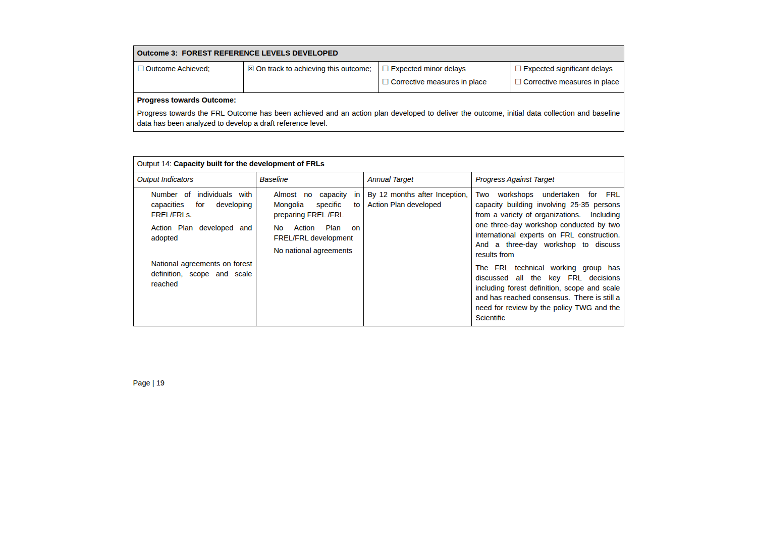| Outcome 3: FOREST REFERENCE LEVELS DEVELOPED |
| ☐ Outcome Achieved; | ☒ On track to achieving this outcome; | ☐ Expected minor delays ☐ Corrective measures in place | ☐ Expected significant delays ☐ Corrective measures in place |
| Progress towards Outcome: Progress towards the FRL Outcome has been achieved and an action plan developed to deliver the outcome, initial data collection and baseline data has been analyzed to develop a draft reference level. |
| Output 14: Capacity built for the development of FRLs |
| Output Indicators | Baseline | Annual Target | Progress Against Target |
| Number of individuals with capacities for developing FREL/FRLs. Action Plan developed and adopted National agreements on forest definition, scope and scale reached | Almost no capacity in Mongolia specific to preparing FREL /FRL No Action Plan on FREL/FRL development No national agreements | By 12 months after Inception, Action Plan developed | Two workshops undertaken for FRL capacity building involving 25-35 persons from a variety of organizations. Including one three-day workshop conducted by two international experts on FRL construction. And a three-day workshop to discuss results from The FRL technical working group has discussed all the key FRL decisions including forest definition, scope and scale and has reached consensus. There is still a need for review by the policy TWG and the Scientific |
Page | 19